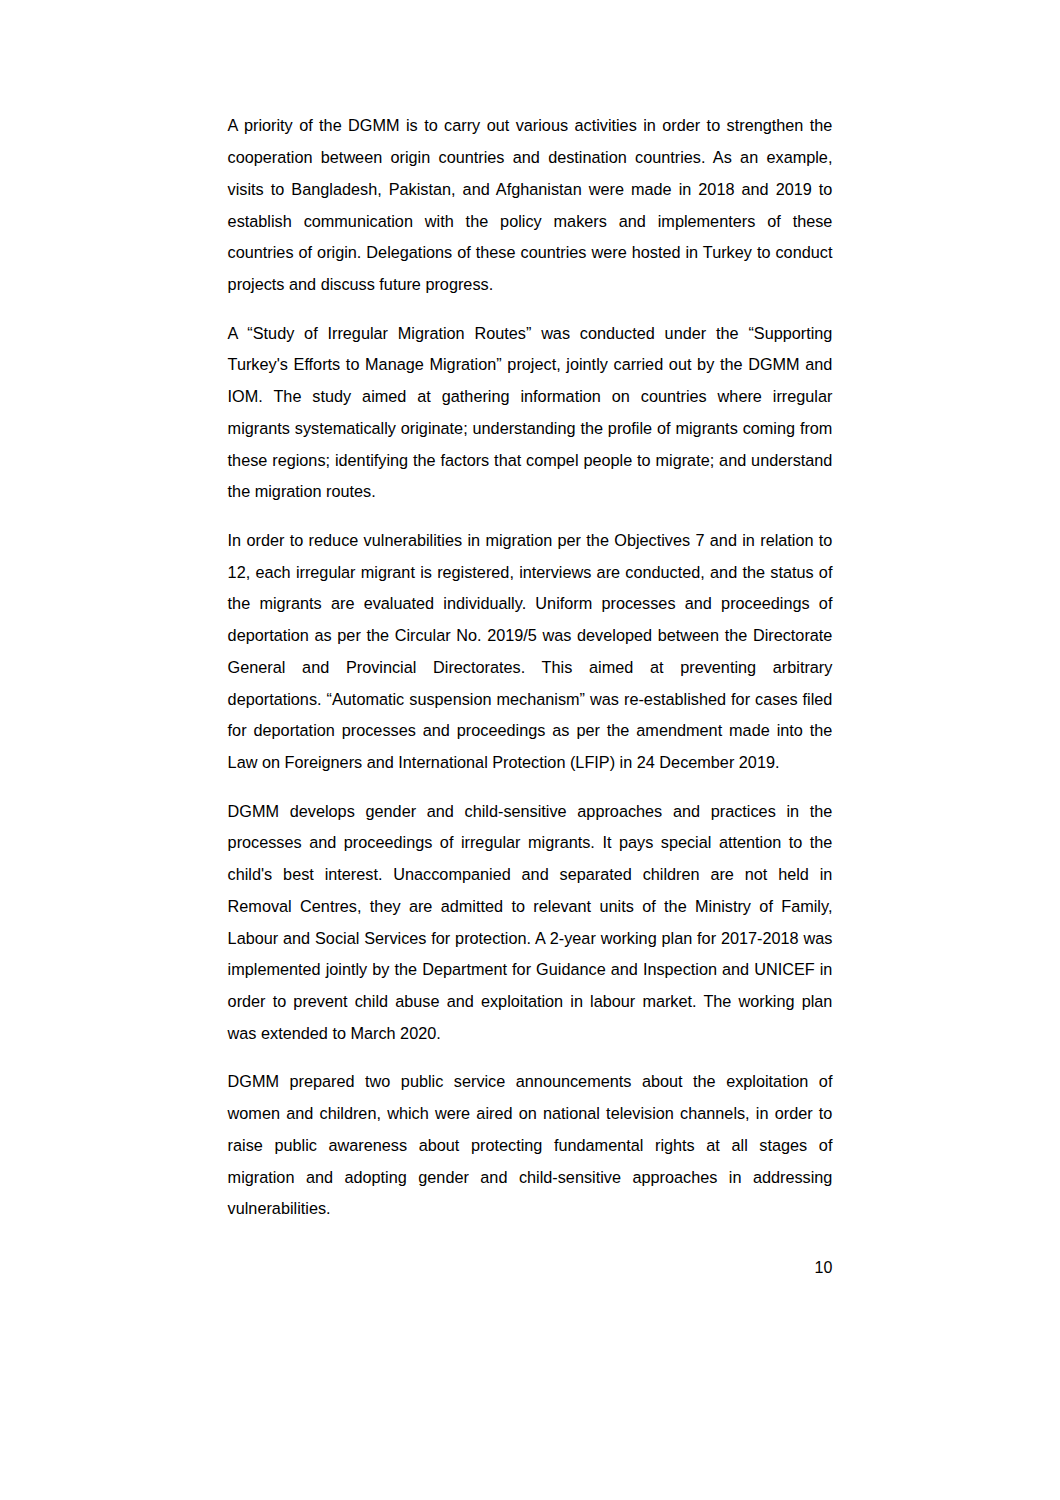A priority of the DGMM is to carry out various activities in order to strengthen the cooperation between origin countries and destination countries. As an example, visits to Bangladesh, Pakistan, and Afghanistan were made in 2018 and 2019 to establish communication with the policy makers and implementers of these countries of origin. Delegations of these countries were hosted in Turkey to conduct projects and discuss future progress.
A “Study of Irregular Migration Routes” was conducted under the “Supporting Turkey's Efforts to Manage Migration” project, jointly carried out by the DGMM and IOM. The study aimed at gathering information on countries where irregular migrants systematically originate; understanding the profile of migrants coming from these regions; identifying the factors that compel people to migrate; and understand the migration routes.
In order to reduce vulnerabilities in migration per the Objectives 7 and in relation to 12, each irregular migrant is registered, interviews are conducted, and the status of the migrants are evaluated individually. Uniform processes and proceedings of deportation as per the Circular No. 2019/5 was developed between the Directorate General and Provincial Directorates. This aimed at preventing arbitrary deportations. “Automatic suspension mechanism” was re-established for cases filed for deportation processes and proceedings as per the amendment made into the Law on Foreigners and International Protection (LFIP) in 24 December 2019.
DGMM develops gender and child-sensitive approaches and practices in the processes and proceedings of irregular migrants. It pays special attention to the child's best interest. Unaccompanied and separated children are not held in Removal Centres, they are admitted to relevant units of the Ministry of Family, Labour and Social Services for protection. A 2-year working plan for 2017-2018 was implemented jointly by the Department for Guidance and Inspection and UNICEF in order to prevent child abuse and exploitation in labour market. The working plan was extended to March 2020.
DGMM prepared two public service announcements about the exploitation of women and children, which were aired on national television channels, in order to raise public awareness about protecting fundamental rights at all stages of migration and adopting gender and child-sensitive approaches in addressing vulnerabilities.
10